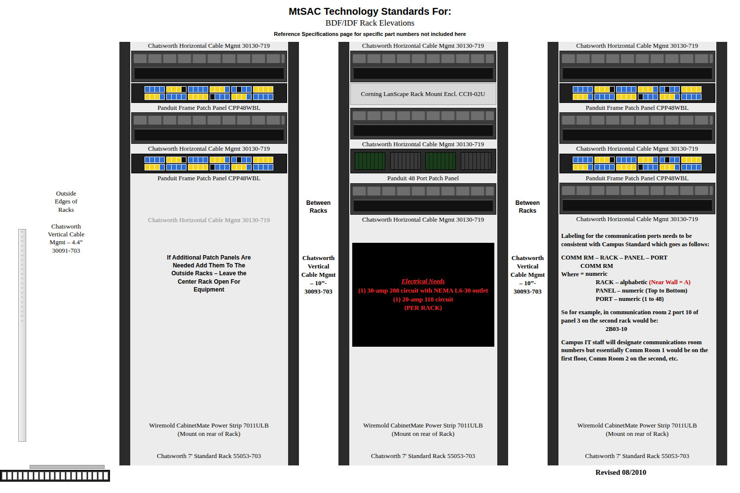MtSAC Technology Standards For:
BDF/IDF Rack Elevations
Reference Specifications page for specific part numbers not included here
□□□□□ □□□□□ □□□□□ □□□□□
Outside
Edges of
Racks
Chatsworth
Vertical Cable
Mgmt – 4.4”
30091-703
Chatsworth Horizontal Cable Mgmt 30130-719
Panduit Frame Patch Panel CPP48WBL
Chatsworth Horizontal Cable Mgmt 30130-719
Panduit Frame Patch Panel CPP48WBL
Chatsworth Horizontal Cable Mgmt 30130-719
If Additional Patch Panels Are
Needed Add Them To The
Outside Racks – Leave the
Center Rack Open For
Equipment
Wiremold CabinetMate Power Strip 7011ULB
(Mount on rear of Rack)
Chatsworth 7' Standard Rack 55053-703
Between
Racks
Chatsworth
Vertical
Cable Mgmt
– 10”-
30093-703
Chatsworth Horizontal Cable Mgmt 30130-719
Corning LanScape Rack Mount Encl. CCH-02U
Chatsworth Horizontal Cable Mgmt 30130-719
Panduit 48 Port Patch Panel
Chatsworth Horizontal Cable Mgmt 30130-719
Electrical Needs
(1) 30-amp 208 circuit with NEMA L6-30 outlet
(1) 20-amp 110 circuit
(PER RACK)
Wiremold CabinetMate Power Strip 7011ULB
(Mount on rear of Rack)
Chatsworth 7' Standard Rack 55053-703
Between
Racks
Chatsworth
Vertical
Cable Mgmt
– 10”-
30093-703
Chatsworth Horizontal Cable Mgmt 30130-719
Panduit Frame Patch Panel CPP48WBL
Chatsworth Horizontal Cable Mgmt 30130-719
Panduit Frame Patch Panel CPP48WBL
Chatsworth Horizontal Cable Mgmt 30130-719
Labeling for the communication ports needs to be consistent with Campus Standard which goes as follows:
COMM RM – RACK – PANEL – PORT
Where COMM RM = numeric
RACK – alphabetic (Near Wall = A)
PANEL – numeric (Top to Bottom)
PORT – numeric (1 to 48)
So for example, in communication room 2 port 10 of panel 3 on the second rack would be:
2B03-10
Campus IT staff will designate communications room numbers but essentially Comm Room 1 would be on the first floor, Comm Room 2 on the second, etc.
Wiremold CabinetMate Power Strip 7011ULB
(Mount on rear of Rack)
Chatsworth 7' Standard Rack 55053-703
Page 6 of 9
Revised 08/2010